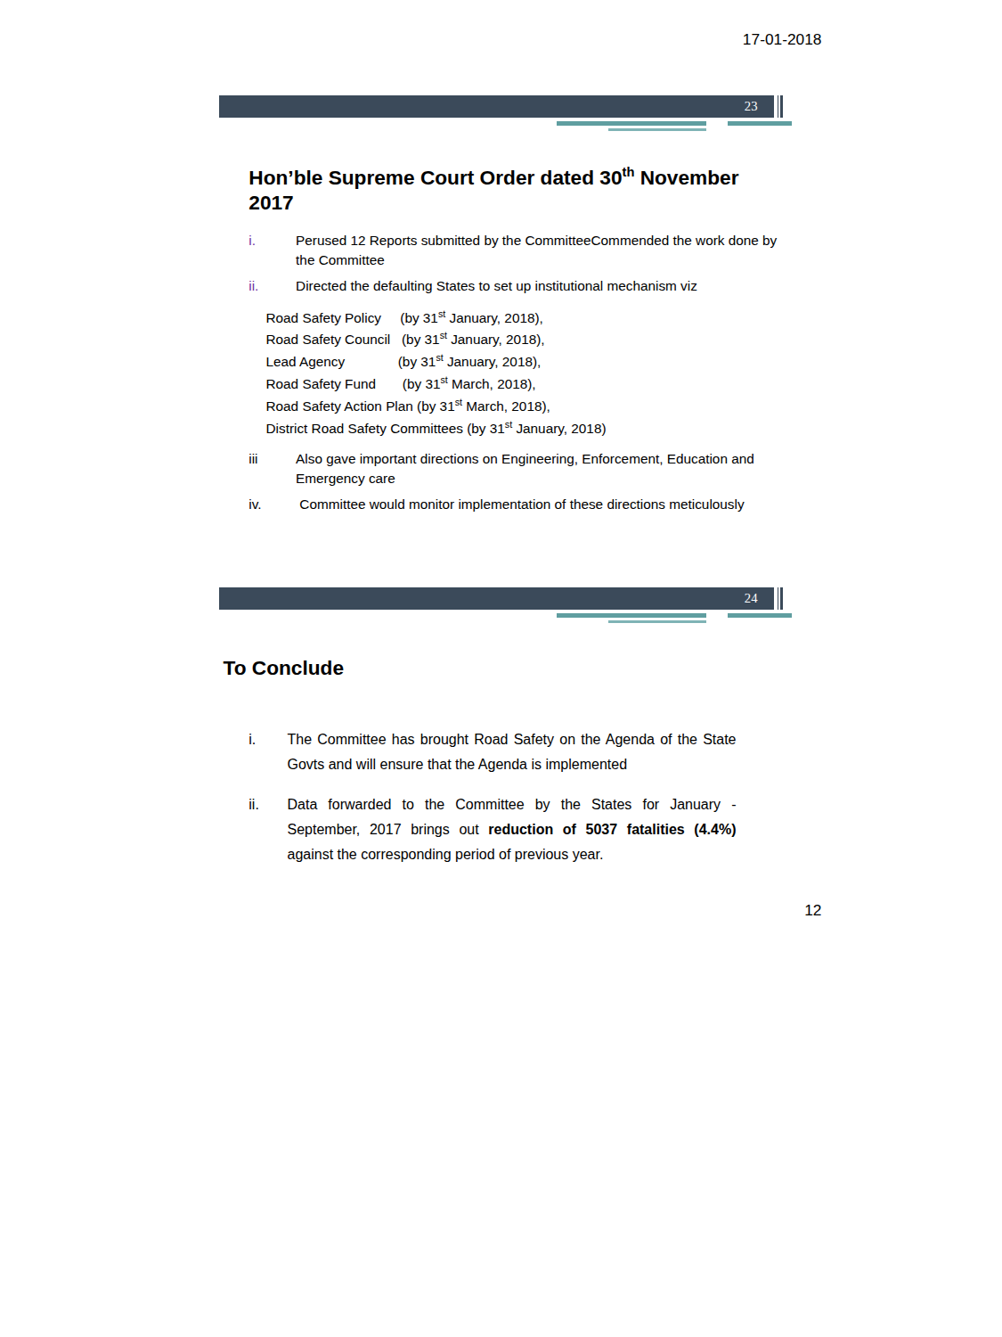17-01-2018
23
Hon’ble Supreme Court Order dated 30th November 2017
i. Perused 12 Reports submitted by the CommitteeCommended the work done by the Committee
ii. Directed the defaulting States to set up institutional mechanism viz
Road Safety Policy (by 31st January, 2018),
Road Safety Council (by 31st January, 2018),
Lead Agency (by 31st January, 2018),
Road Safety Fund (by 31st March, 2018),
Road Safety Action Plan (by 31st March, 2018),
District Road Safety Committees (by 31st January, 2018)
iii Also gave important directions on Engineering, Enforcement, Education and Emergency care
iv. Committee would monitor implementation of these directions meticulously
24
To Conclude
i. The Committee has brought Road Safety on the Agenda of the State Govts and will ensure that the Agenda is implemented
ii. Data forwarded to the Committee by the States for January - September, 2017 brings out reduction of 5037 fatalities (4.4%) against the corresponding period of previous year.
12